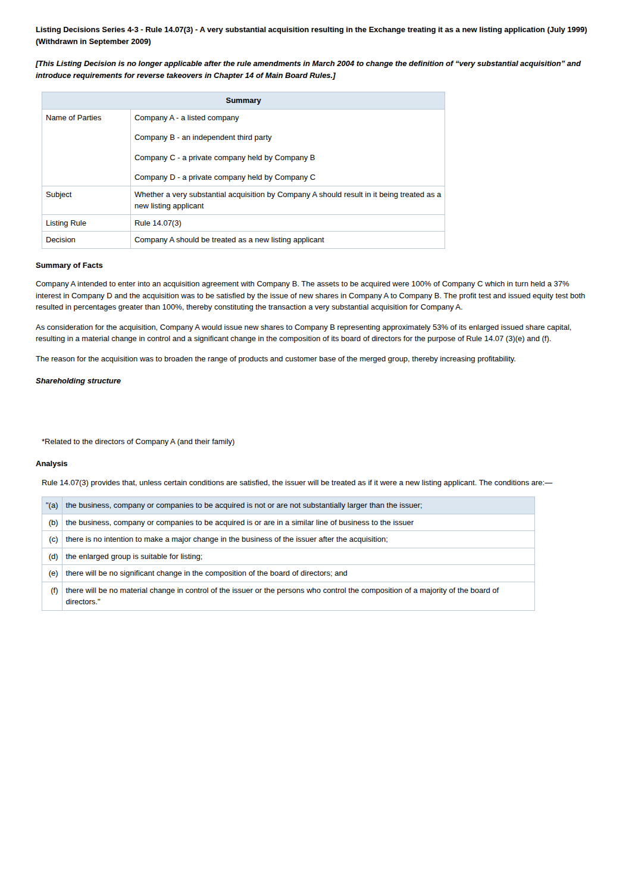Listing Decisions Series 4-3 - Rule 14.07(3) - A very substantial acquisition resulting in the Exchange treating it as a new listing application (July 1999) (Withdrawn in September 2009)
[This Listing Decision is no longer applicable after the rule amendments in March 2004 to change the definition of “very substantial acquisition” and introduce requirements for reverse takeovers in Chapter 14 of Main Board Rules.]
| Summary |
| --- |
| Name of Parties | Company A - a listed company Company B - an independent third party Company C - a private company held by Company B Company D - a private company held by Company C |
| Subject | Whether a very substantial acquisition by Company A should result in it being treated as a new listing applicant |
| Listing Rule | Rule 14.07(3) |
| Decision | Company A should be treated as a new listing applicant |
Summary of Facts
Company A intended to enter into an acquisition agreement with Company B. The assets to be acquired were 100% of Company C which in turn held a 37% interest in Company D and the acquisition was to be satisfied by the issue of new shares in Company A to Company B. The profit test and issued equity test both resulted in percentages greater than 100%, thereby constituting the transaction a very substantial acquisition for Company A.
As consideration for the acquisition, Company A would issue new shares to Company B representing approximately 53% of its enlarged issued share capital, resulting in a material change in control and a significant change in the composition of its board of directors for the purpose of Rule 14.07 (3)(e) and (f).
The reason for the acquisition was to broaden the range of products and customer base of the merged group, thereby increasing profitability.
Shareholding structure
*Related to the directors of Company A (and their family)
Analysis
Rule 14.07(3) provides that, unless certain conditions are satisfied, the issuer will be treated as if it were a new listing applicant. The conditions are:—
| "(a) | the business, company or companies to be acquired is not or are not substantially larger than the issuer; |
| (b) | the business, company or companies to be acquired is or are in a similar line of business to the issuer |
| (c) | there is no intention to make a major change in the business of the issuer after the acquisition; |
| (d) | the enlarged group is suitable for listing; |
| (e) | there will be no significant change in the composition of the board of directors; and |
| (f) | there will be no material change in control of the issuer or the persons who control the composition of a majority of the board of directors." |